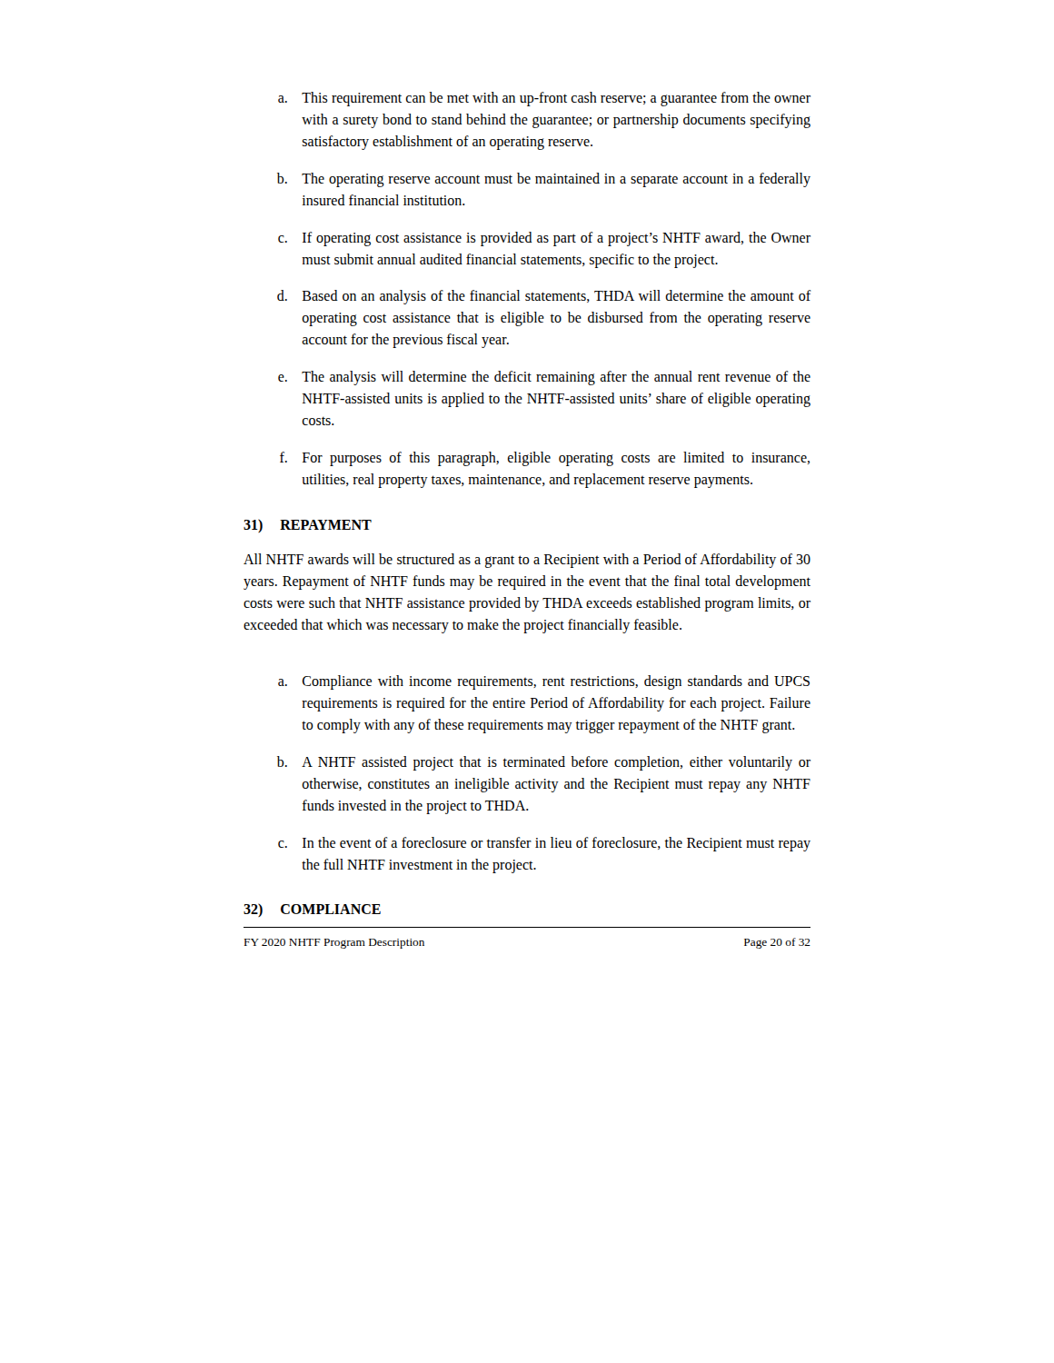This requirement can be met with an up-front cash reserve; a guarantee from the owner with a surety bond to stand behind the guarantee; or partnership documents specifying satisfactory establishment of an operating reserve.
The operating reserve account must be maintained in a separate account in a federally insured financial institution.
If operating cost assistance is provided as part of a project’s NHTF award, the Owner must submit annual audited financial statements, specific to the project.
Based on an analysis of the financial statements, THDA will determine the amount of operating cost assistance that is eligible to be disbursed from the operating reserve account for the previous fiscal year.
The analysis will determine the deficit remaining after the annual rent revenue of the NHTF-assisted units is applied to the NHTF-assisted units’ share of eligible operating costs.
For purposes of this paragraph, eligible operating costs are limited to insurance, utilities, real property taxes, maintenance, and replacement reserve payments.
31) REPAYMENT
All NHTF awards will be structured as a grant to a Recipient with a Period of Affordability of 30 years. Repayment of NHTF funds may be required in the event that the final total development costs were such that NHTF assistance provided by THDA exceeds established program limits, or exceeded that which was necessary to make the project financially feasible.
Compliance with income requirements, rent restrictions, design standards and UPCS requirements is required for the entire Period of Affordability for each project. Failure to comply with any of these requirements may trigger repayment of the NHTF grant.
A NHTF assisted project that is terminated before completion, either voluntarily or otherwise, constitutes an ineligible activity and the Recipient must repay any NHTF funds invested in the project to THDA.
In the event of a foreclosure or transfer in lieu of foreclosure, the Recipient must repay the full NHTF investment in the project.
32) COMPLIANCE
FY 2020 NHTF Program Description Page 20 of 32